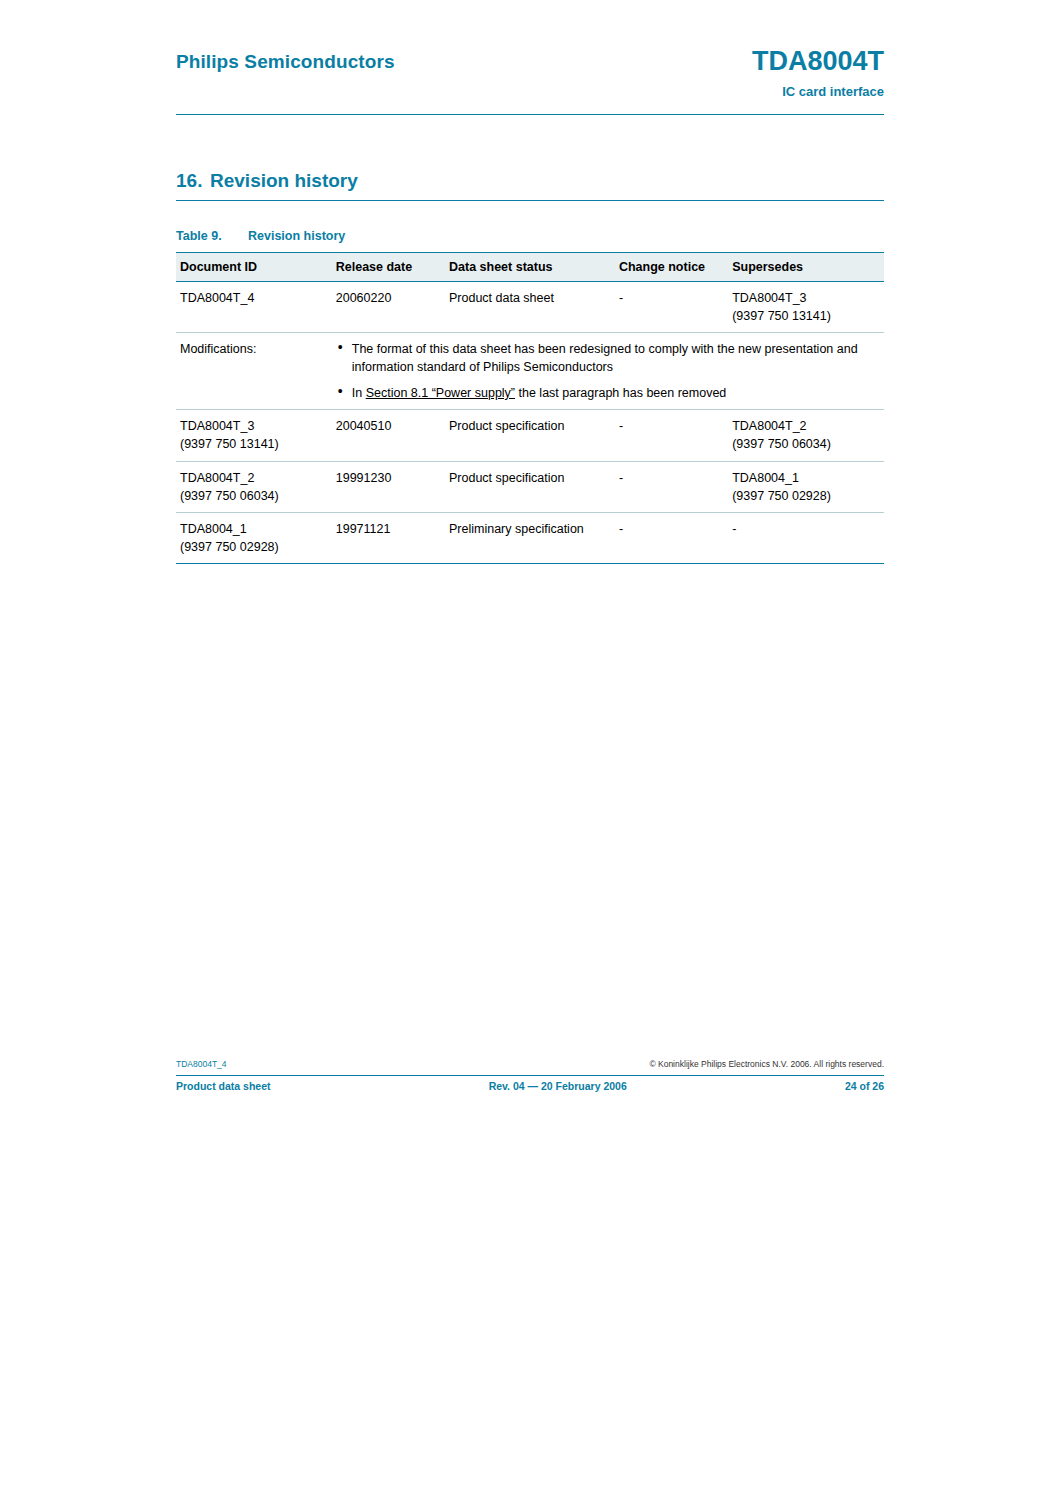Philips Semiconductors
TDA8004T
IC card interface
16. Revision history
Table 9. Revision history
| Document ID | Release date | Data sheet status | Change notice | Supersedes |
| --- | --- | --- | --- | --- |
| TDA8004T_4 | 20060220 | Product data sheet | - | TDA8004T_3 (9397 750 13141) |
| Modifications: | The format of this data sheet has been redesigned to comply with the new presentation and information standard of Philips Semiconductors In Section 8.1 “Power supply” the last paragraph has been removed |
| TDA8004T_3 (9397 750 13141) | 20040510 | Product specification | - | TDA8004T_2 (9397 750 06034) |
| TDA8004T_2 (9397 750 06034) | 19991230 | Product specification | - | TDA8004_1 (9397 750 02928) |
| TDA8004_1 (9397 750 02928) | 19971121 | Preliminary specification | - | - |
TDA8004T_4
© Koninklijke Philips Electronics N.V. 2006. All rights reserved.
Product data sheet
Rev. 04 — 20 February 2006
24 of 26